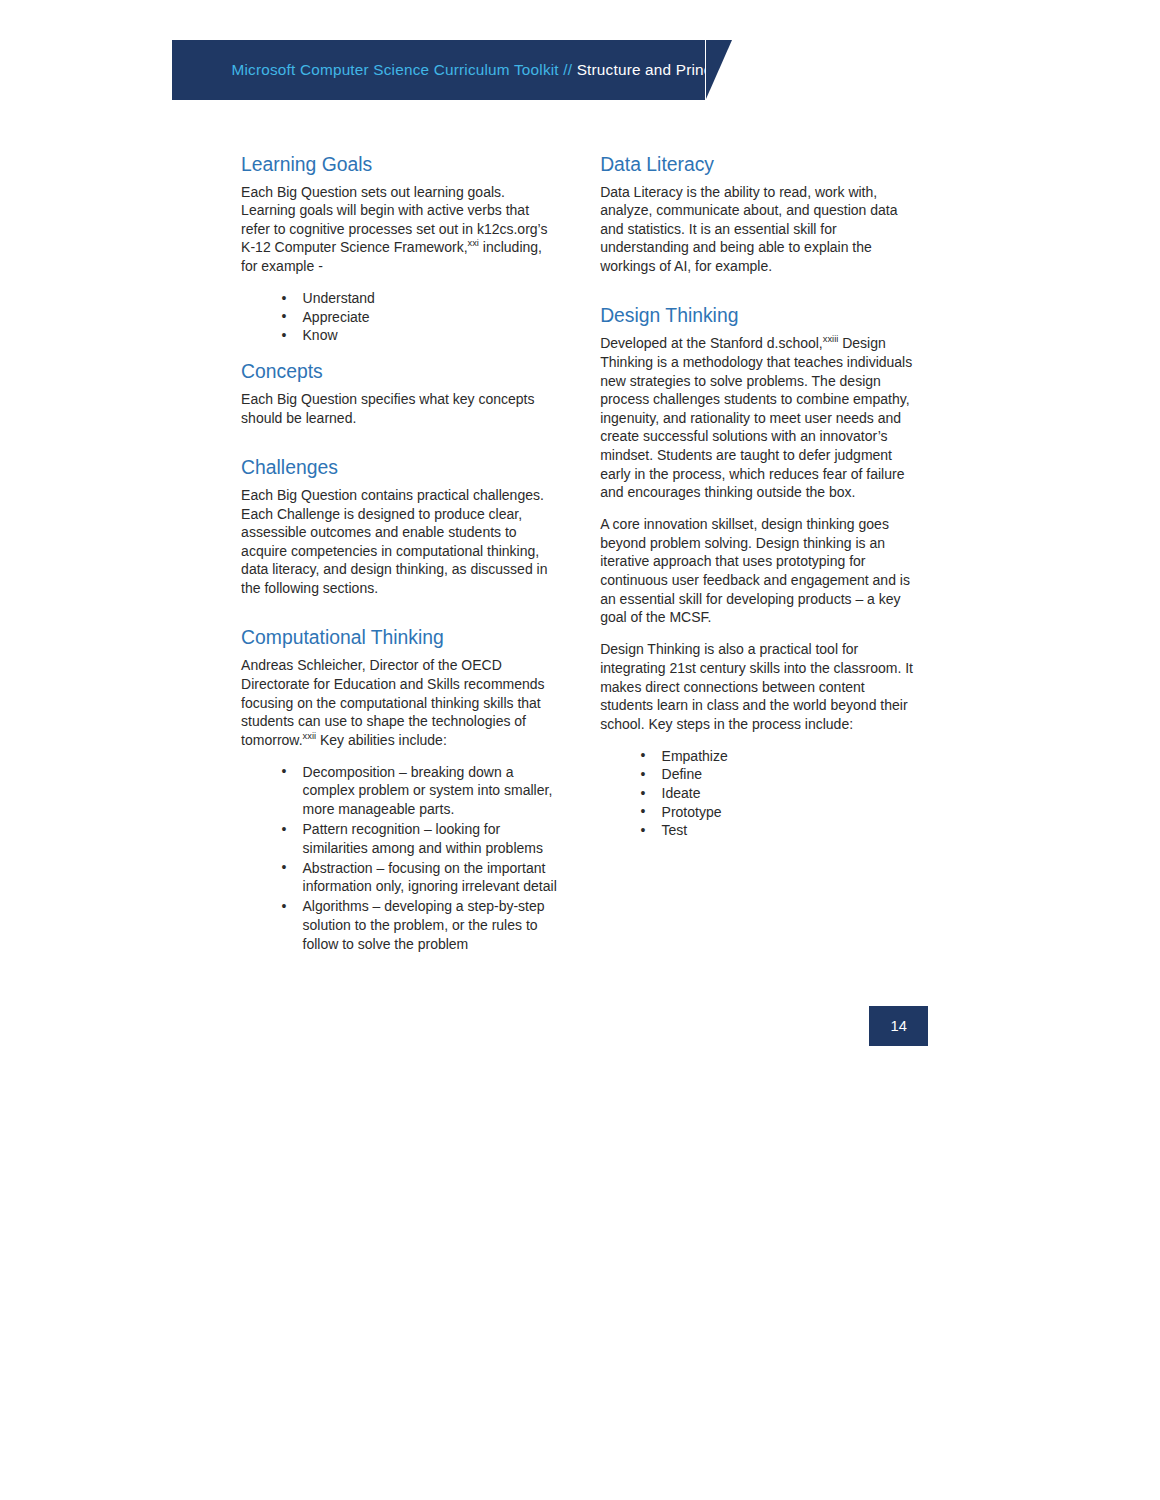Microsoft Computer Science Curriculum Toolkit // Structure and Principles
Learning Goals
Each Big Question sets out learning goals. Learning goals will begin with active verbs that refer to cognitive processes set out in k12cs.org’s K-12 Computer Science Framework,xxi including, for example -
Understand
Appreciate
Know
Concepts
Each Big Question specifies what key concepts should be learned.
Challenges
Each Big Question contains practical challenges. Each Challenge is designed to produce clear, assessible outcomes and enable students to acquire competencies in computational thinking, data literacy, and design thinking, as discussed in the following sections.
Computational Thinking
Andreas Schleicher, Director of the OECD Directorate for Education and Skills recommends focusing on the computational thinking skills that students can use to shape the technologies of tomorrow.xxii Key abilities include:
Decomposition – breaking down a complex problem or system into smaller, more manageable parts.
Pattern recognition – looking for similarities among and within problems
Abstraction – focusing on the important information only, ignoring irrelevant detail
Algorithms – developing a step-by-step solution to the problem, or the rules to follow to solve the problem
Data Literacy
Data Literacy is the ability to read, work with, analyze, communicate about, and question data and statistics. It is an essential skill for understanding and being able to explain the workings of AI, for example.
Design Thinking
Developed at the Stanford d.school,xxiii Design Thinking is a methodology that teaches individuals new strategies to solve problems. The design process challenges students to combine empathy, ingenuity, and rationality to meet user needs and create successful solutions with an innovator’s mindset. Students are taught to defer judgment early in the process, which reduces fear of failure and encourages thinking outside the box.
A core innovation skillset, design thinking goes beyond problem solving. Design thinking is an iterative approach that uses prototyping for continuous user feedback and engagement and is an essential skill for developing products – a key goal of the MCSF.
Design Thinking is also a practical tool for integrating 21st century skills into the classroom. It makes direct connections between content students learn in class and the world beyond their school. Key steps in the process include:
Empathize
Define
Ideate
Prototype
Test
14